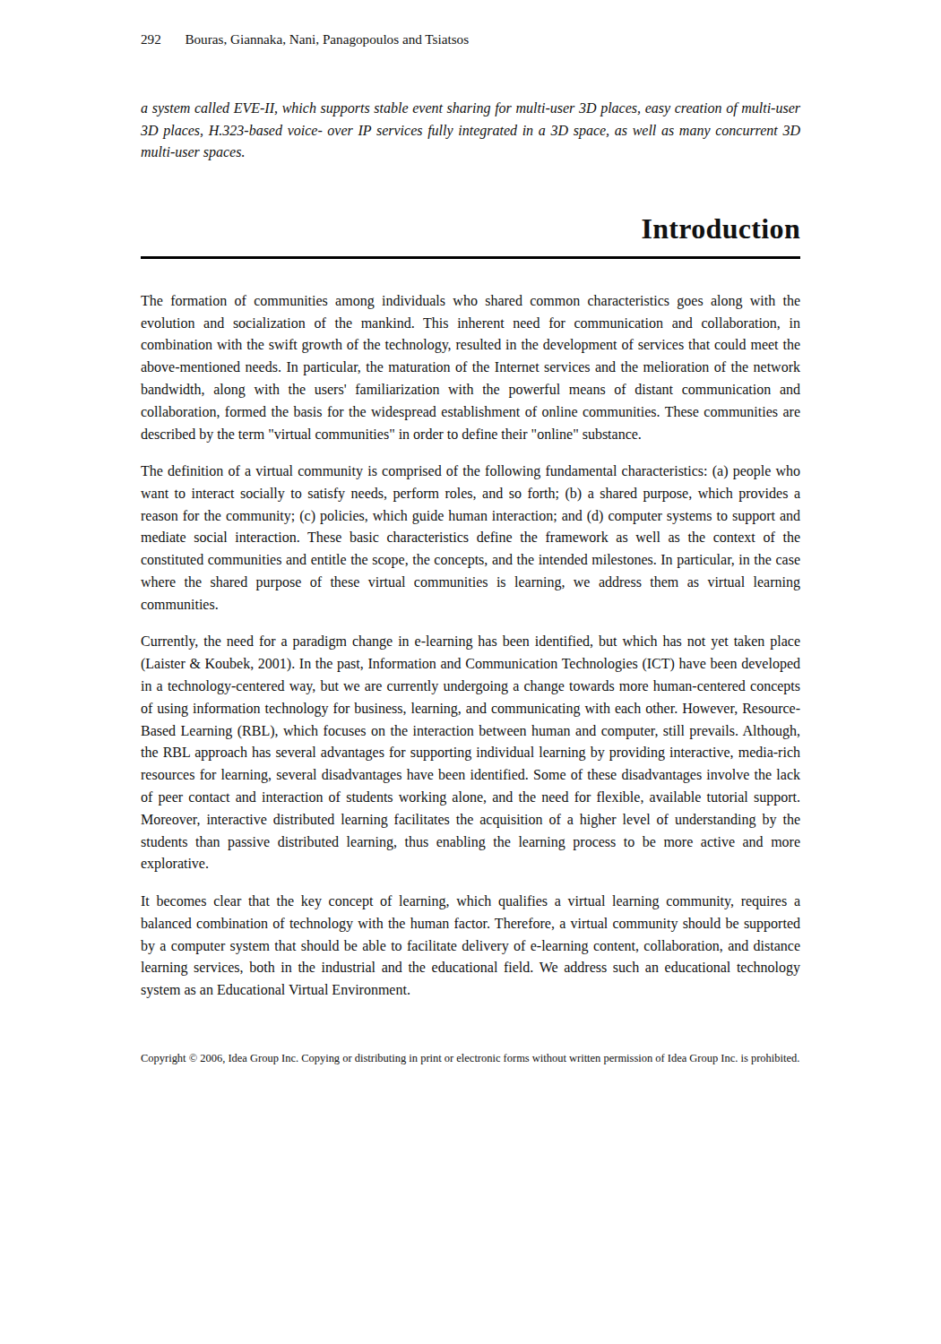292 Bouras, Giannaka, Nani, Panagopoulos and Tsiatsos
a system called EVE-II, which supports stable event sharing for multi-user 3D places, easy creation of multi-user 3D places, H.323-based voice- over IP services fully integrated in a 3D space, as well as many concurrent 3D multi-user spaces.
Introduction
The formation of communities among individuals who shared common characteristics goes along with the evolution and socialization of the mankind. This inherent need for communication and collaboration, in combination with the swift growth of the technology, resulted in the development of services that could meet the above-mentioned needs. In particular, the maturation of the Internet services and the melioration of the network bandwidth, along with the users' familiarization with the powerful means of distant communication and collaboration, formed the basis for the widespread establishment of online communities. These communities are described by the term "virtual communities" in order to define their "online" substance.
The definition of a virtual community is comprised of the following fundamental characteristics: (a) people who want to interact socially to satisfy needs, perform roles, and so forth; (b) a shared purpose, which provides a reason for the community; (c) policies, which guide human interaction; and (d) computer systems to support and mediate social interaction. These basic characteristics define the framework as well as the context of the constituted communities and entitle the scope, the concepts, and the intended milestones. In particular, in the case where the shared purpose of these virtual communities is learning, we address them as virtual learning communities.
Currently, the need for a paradigm change in e-learning has been identified, but which has not yet taken place (Laister & Koubek, 2001). In the past, Information and Communication Technologies (ICT) have been developed in a technology-centered way, but we are currently undergoing a change towards more human-centered concepts of using information technology for business, learning, and communicating with each other. However, Resource-Based Learning (RBL), which focuses on the interaction between human and computer, still prevails. Although, the RBL approach has several advantages for supporting individual learning by providing interactive, media-rich resources for learning, several disadvantages have been identified. Some of these disadvantages involve the lack of peer contact and interaction of students working alone, and the need for flexible, available tutorial support. Moreover, interactive distributed learning facilitates the acquisition of a higher level of understanding by the students than passive distributed learning, thus enabling the learning process to be more active and more explorative.
It becomes clear that the key concept of learning, which qualifies a virtual learning community, requires a balanced combination of technology with the human factor. Therefore, a virtual community should be supported by a computer system that should be able to facilitate delivery of e-learning content, collaboration, and distance learning services, both in the industrial and the educational field. We address such an educational technology system as an Educational Virtual Environment.
Copyright © 2006, Idea Group Inc. Copying or distributing in print or electronic forms without written permission of Idea Group Inc. is prohibited.